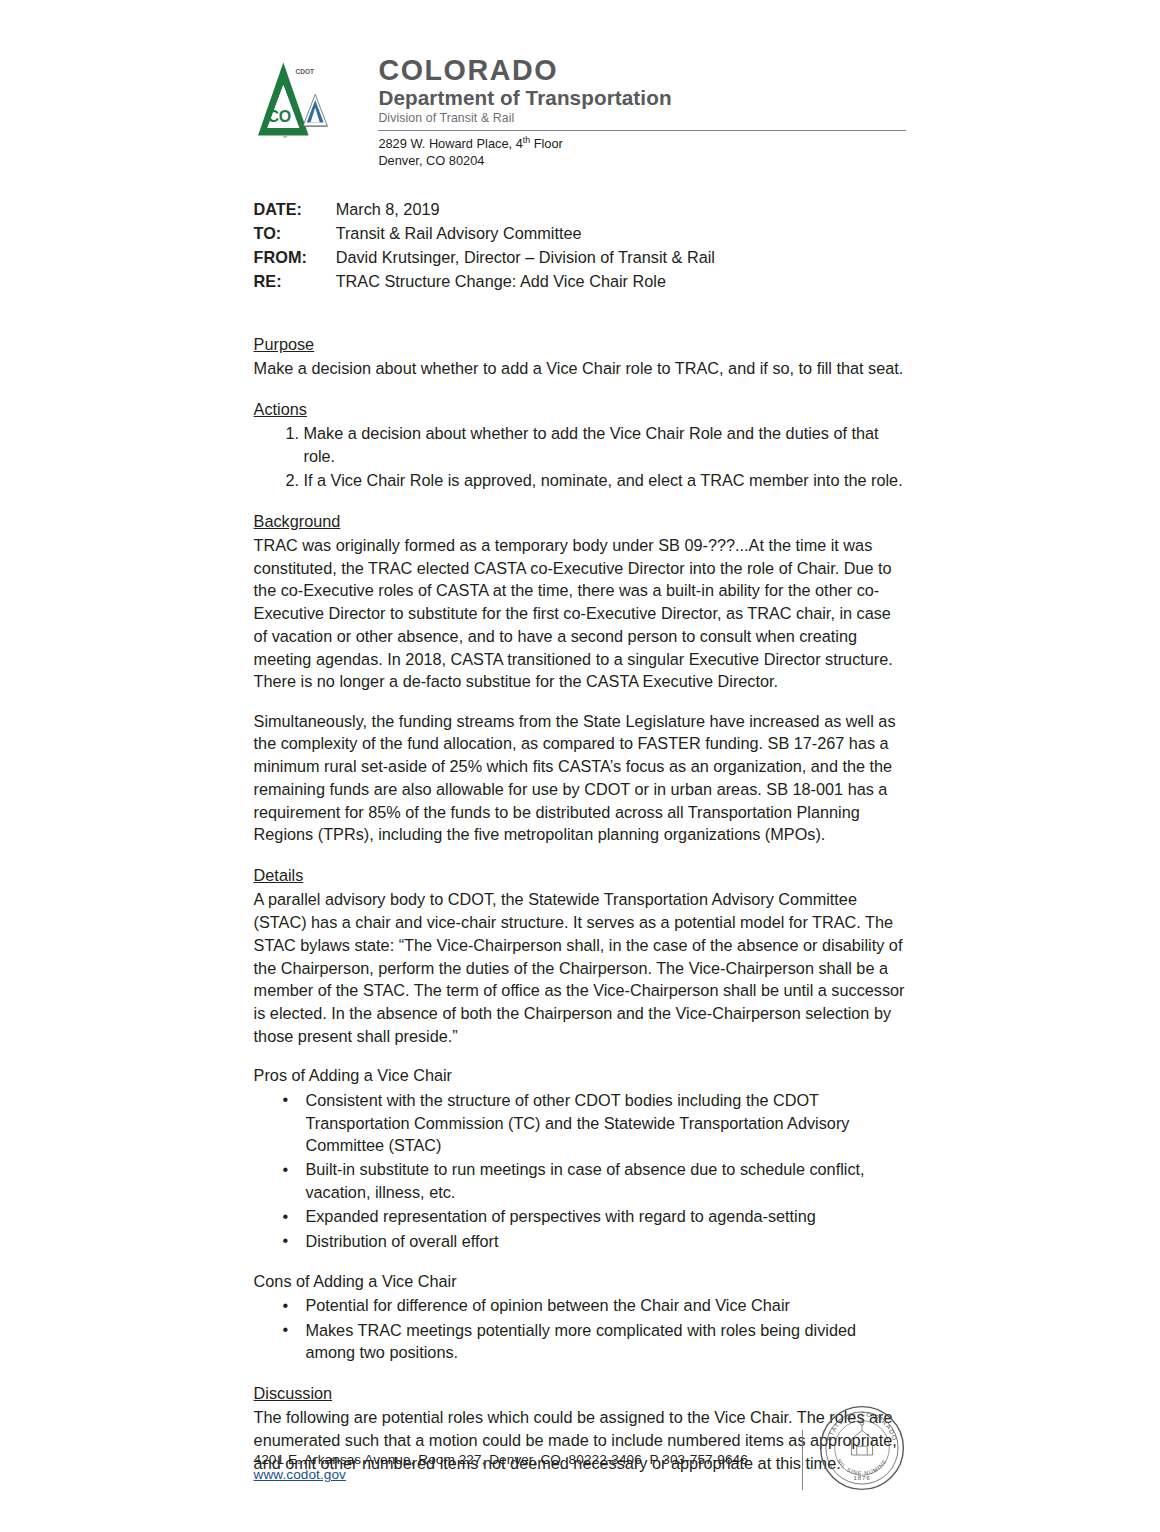CO CDOT ™
COLORADO
Department of Transportation
Division of Transit & Rail
2829 W. Howard Place, 4th Floor
Denver, CO 80204
| DATE: | March 8, 2019 |
| TO: | Transit & Rail Advisory Committee |
| FROM: | David Krutsinger, Director – Division of Transit & Rail |
| RE: | TRAC Structure Change: Add Vice Chair Role |
Purpose
Make a decision about whether to add a Vice Chair role to TRAC, and if so, to fill that seat.
Actions
Make a decision about whether to add the Vice Chair Role and the duties of that role.
If a Vice Chair Role is approved, nominate, and elect a TRAC member into the role.
Background
TRAC was originally formed as a temporary body under SB 09-???...At the time it was constituted, the TRAC elected CASTA co-Executive Director into the role of Chair. Due to the co-Executive roles of CASTA at the time, there was a built-in ability for the other co-Executive Director to substitute for the first co-Executive Director, as TRAC chair, in case of vacation or other absence, and to have a second person to consult when creating meeting agendas. In 2018, CASTA transitioned to a singular Executive Director structure. There is no longer a de-facto substitue for the CASTA Executive Director.
Simultaneously, the funding streams from the State Legislature have increased as well as the complexity of the fund allocation, as compared to FASTER funding. SB 17-267 has a minimum rural set-aside of 25% which fits CASTA’s focus as an organization, and the the remaining funds are also allowable for use by CDOT or in urban areas. SB 18-001 has a requirement for 85% of the funds to be distributed across all Transportation Planning Regions (TPRs), including the five metropolitan planning organizations (MPOs).
Details
A parallel advisory body to CDOT, the Statewide Transportation Advisory Committee (STAC) has a chair and vice-chair structure. It serves as a potential model for TRAC. The STAC bylaws state: “The Vice-Chairperson shall, in the case of the absence or disability of the Chairperson, perform the duties of the Chairperson. The Vice-Chairperson shall be a member of the STAC. The term of office as the Vice-Chairperson shall be until a successor is elected. In the absence of both the Chairperson and the Vice-Chairperson selection by those present shall preside.”
Pros of Adding a Vice Chair
Consistent with the structure of other CDOT bodies including the CDOT Transportation Commission (TC) and the Statewide Transportation Advisory Committee (STAC)
Built-in substitute to run meetings in case of absence due to schedule conflict, vacation, illness, etc.
Expanded representation of perspectives with regard to agenda-setting
Distribution of overall effort
Cons of Adding a Vice Chair
Potential for difference of opinion between the Chair and Vice Chair
Makes TRAC meetings potentially more complicated with roles being divided among two positions.
Discussion
The following are potential roles which could be assigned to the Vice Chair. The roles are enumerated such that a motion could be made to include numbered items as appropriate, and omit other numbered items not deemed necessary or appropriate at this time.
4201 E. Arkansas Avenue, Room 227, Denver, CO 80222-3406 P 303-757-9646 www.codot.gov
STATE OF COLORADO NIL SINE NUMINE 1876